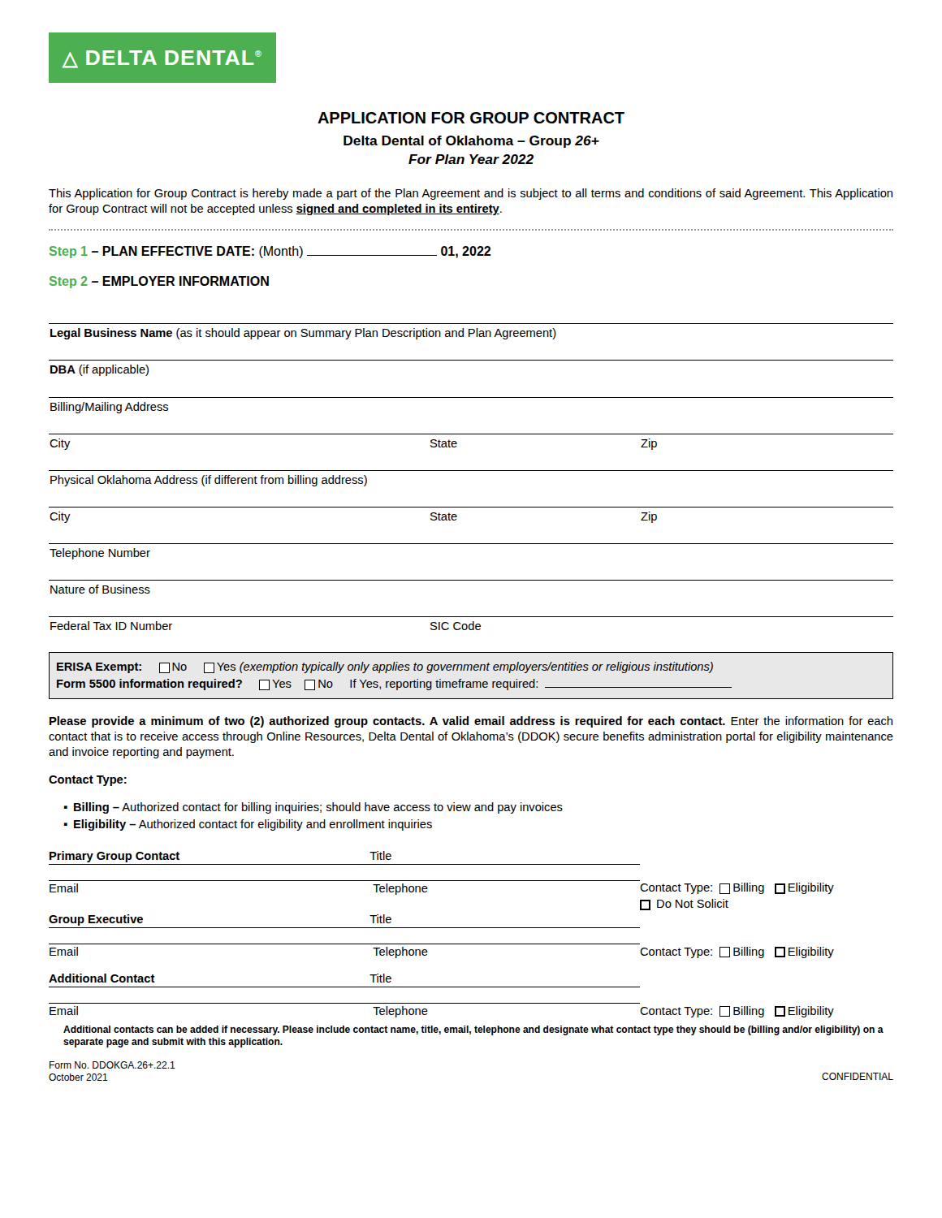△ DELTA DENTAL®
APPLICATION FOR GROUP CONTRACT
Delta Dental of Oklahoma – Group 26+
For Plan Year 2022
This Application for Group Contract is hereby made a part of the Plan Agreement and is subject to all terms and conditions of said Agreement. This Application for Group Contract will not be accepted unless signed and completed in its entirety.
Step 1 – PLAN EFFECTIVE DATE: (Month) 01, 2022
Step 2 – EMPLOYER INFORMATION
| Legal Business Name (as it should appear on Summary Plan Description and Plan Agreement) |
| DBA (if applicable) |
| Billing/Mailing Address |
| City | State | Zip |
| Physical Oklahoma Address (if different from billing address) |
| City | State | Zip |
| Telephone Number |
| Nature of Business |
| Federal Tax ID Number | SIC Code |
ERISA Exempt: No Yes (exemption typically only applies to government employers/entities or religious institutions) Form 5500 information required? Yes No If Yes, reporting timeframe required:
Please provide a minimum of two (2) authorized group contacts. A valid email address is required for each contact. Enter the information for each contact that is to receive access through Online Resources, Delta Dental of Oklahoma’s (DDOK) secure benefits administration portal for eligibility maintenance and invoice reporting and payment.
Contact Type:
Billing – Authorized contact for billing inquiries; should have access to view and pay invoices
Eligibility – Authorized contact for eligibility and enrollment inquiries
| Primary Group Contact | Title | |
| Email | Telephone | Contact Type: Billing Eligibility |
| | Do Not Solicit |
| Group Executive | Title | |
| Email | Telephone | Contact Type: Billing Eligibility |
| Additional Contact | Title | |
| Email | Telephone | Contact Type: Billing Eligibility |
Additional contacts can be added if necessary. Please include contact name, title, email, telephone and designate what contact type they should be (billing and/or eligibility) on a separate page and submit with this application.
Form No. DDOKGA.26+.22.1
October 2021
CONFIDENTIAL